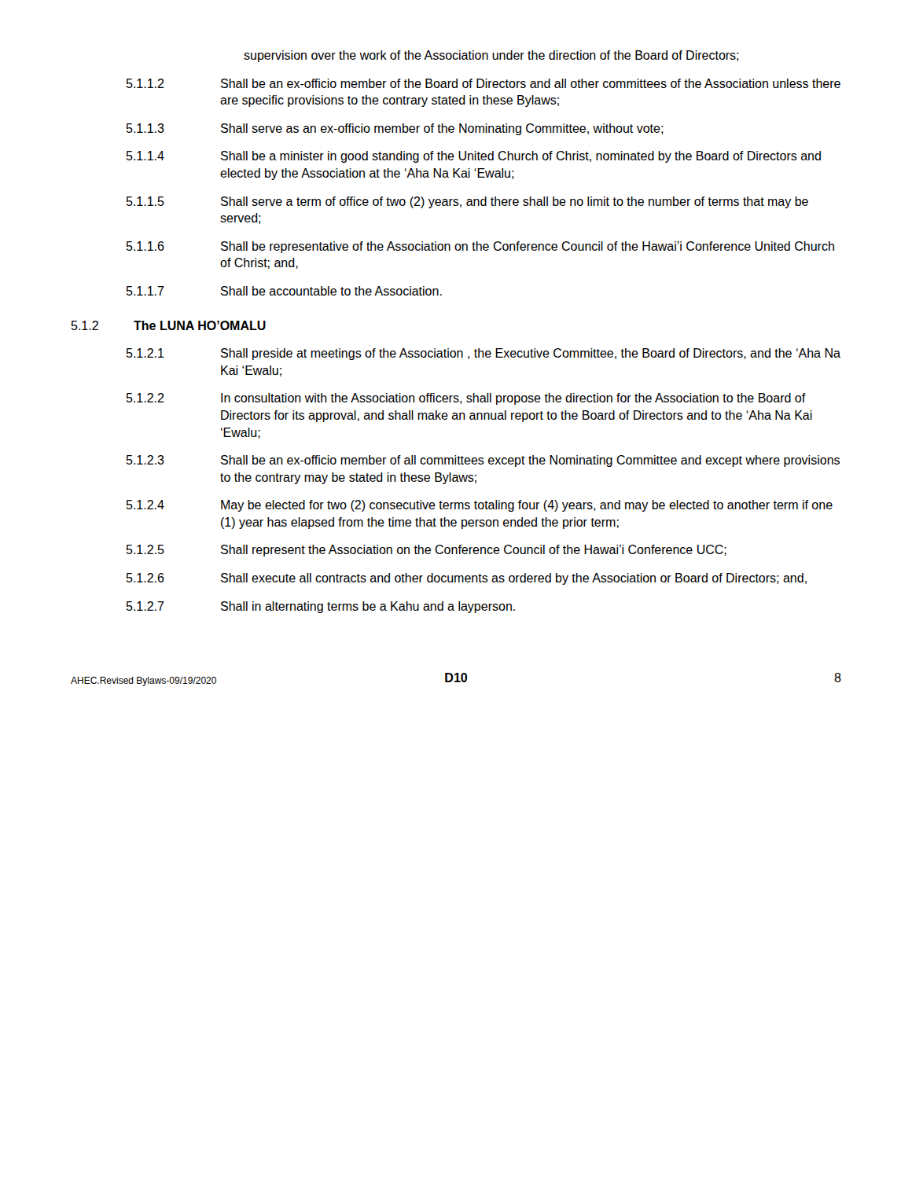supervision over the work of the Association under the direction of the Board of Directors;
5.1.1.2
Shall be an ex-officio member of the Board of Directors and all other committees of the Association unless there are specific provisions to the contrary stated in these Bylaws;
5.1.1.3
Shall serve as an ex-officio member of the Nominating Committee, without vote;
5.1.1.4
Shall be a minister in good standing of the United Church of Christ, nominated by the Board of Directors and elected by the Association at the ‘Aha Na Kai ‘Ewalu;
5.1.1.5
Shall serve a term of office of two (2) years, and there shall be no limit to the number of terms that may be served;
5.1.1.6
Shall be representative of the Association on the Conference Council of the Hawai’i Conference United Church of Christ; and,
5.1.1.7
Shall be accountable to the Association.
5.1.2
The LUNA HO’OMALU
5.1.2.1
Shall preside at meetings of the Association , the Executive Committee, the Board of Directors, and the ‘Aha Na Kai ‘Ewalu;
5.1.2.2
In consultation with the Association officers, shall propose the direction for the Association to the Board of Directors for its approval, and shall make an annual report to the Board of Directors and to the ‘Aha Na Kai ‘Ewalu;
5.1.2.3
Shall be an ex-officio member of all committees except the Nominating Committee and except where provisions to the contrary may be stated in these Bylaws;
5.1.2.4
May be elected for two (2) consecutive terms totaling four (4) years, and may be elected to another term if one (1) year has elapsed from the time that the person ended the prior term;
5.1.2.5
Shall represent the Association on the Conference Council of the Hawai’i Conference UCC;
5.1.2.6
Shall execute all contracts and other documents as ordered by the Association or Board of Directors; and,
5.1.2.7
Shall in alternating terms be a Kahu and a layperson.
AHEC.Revised Bylaws-09/19/2020
D10
8